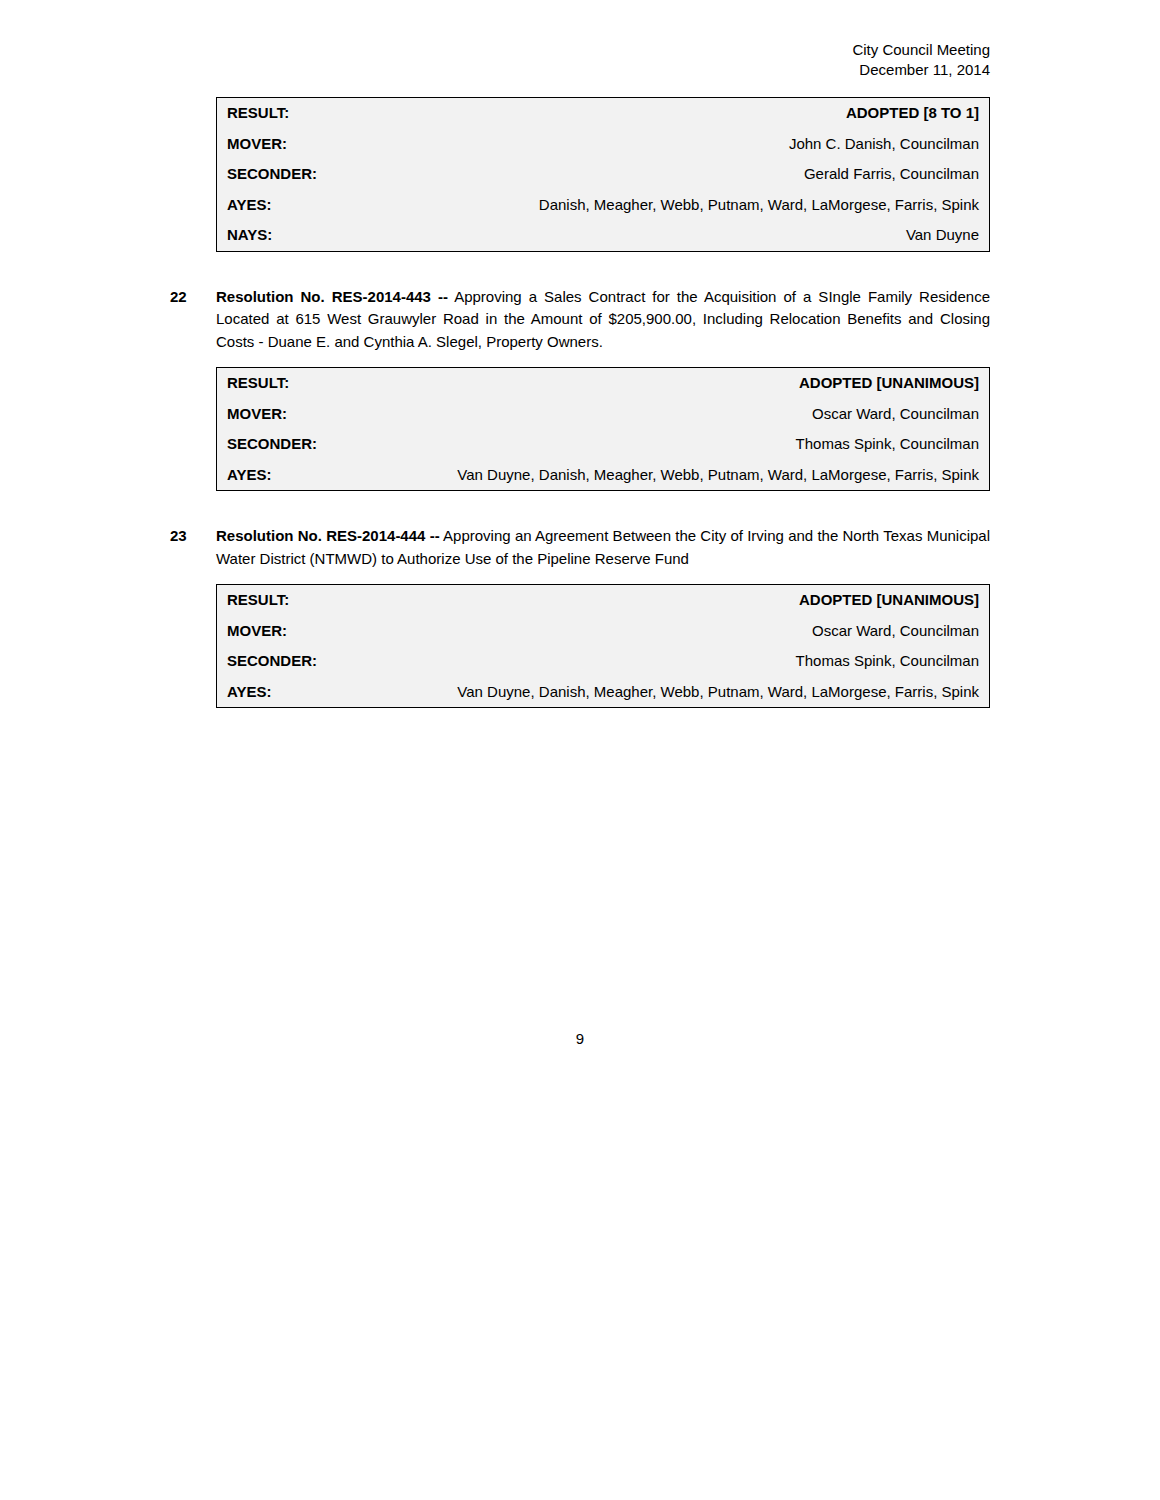City Council Meeting
December 11, 2014
| RESULT: | ADOPTED [8 TO 1] |
| MOVER: | John C. Danish, Councilman |
| SECONDER: | Gerald Farris, Councilman |
| AYES: | Danish, Meagher, Webb, Putnam, Ward, LaMorgese, Farris, Spink |
| NAYS: | Van Duyne |
22
Resolution No. RES-2014-443 -- Approving a Sales Contract for the Acquisition of a SIngle Family Residence Located at 615 West Grauwyler Road in the Amount of $205,900.00, Including Relocation Benefits and Closing Costs - Duane E. and Cynthia A. Slegel, Property Owners.
| RESULT: | ADOPTED [UNANIMOUS] |
| MOVER: | Oscar Ward, Councilman |
| SECONDER: | Thomas Spink, Councilman |
| AYES: | Van Duyne, Danish, Meagher, Webb, Putnam, Ward, LaMorgese, Farris, Spink |
23
Resolution No. RES-2014-444 -- Approving an Agreement Between the City of Irving and the North Texas Municipal Water District (NTMWD) to Authorize Use of the Pipeline Reserve Fund
| RESULT: | ADOPTED [UNANIMOUS] |
| MOVER: | Oscar Ward, Councilman |
| SECONDER: | Thomas Spink, Councilman |
| AYES: | Van Duyne, Danish, Meagher, Webb, Putnam, Ward, LaMorgese, Farris, Spink |
9